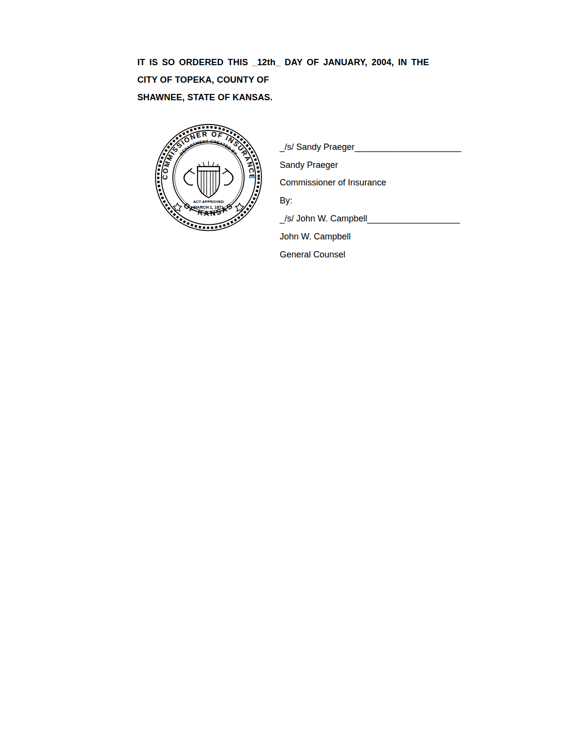IT IS SO ORDERED THIS _12th_ DAY OF JANUARY, 2004, IN THE CITY OF TOPEKA, COUNTY OF SHAWNEE, STATE OF KANSAS.
COMMISSIONER OF INSURANCE OF KANSAS DEPARTMENT CREATED BY ACT APPROVED MARCH 1, 1871
_/s/ Sandy Praeger_______________________
Sandy Praeger
Commissioner of Insurance
By:
_/s/ John W. Campbell____________________
John W. Campbell
General Counsel